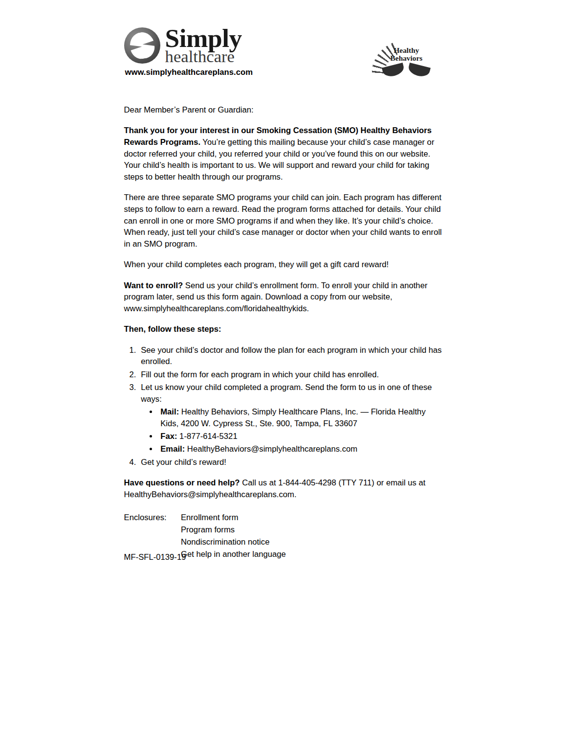Simply healthcare
www.simplyhealthcareplans.com
Healthy
Behaviors
Dear Member’s Parent or Guardian:
Thank you for your interest in our Smoking Cessation (SMO) Healthy Behaviors Rewards Programs. You’re getting this mailing because your child’s case manager or doctor referred your child, you referred your child or you’ve found this on our website. Your child’s health is important to us. We will support and reward your child for taking steps to better health through our programs.
There are three separate SMO programs your child can join. Each program has different steps to follow to earn a reward. Read the program forms attached for details. Your child can enroll in one or more SMO programs if and when they like. It’s your child’s choice. When ready, just tell your child’s case manager or doctor when your child wants to enroll in an SMO program.
When your child completes each program, they will get a gift card reward!
Want to enroll? Send us your child’s enrollment form. To enroll your child in another program later, send us this form again. Download a copy from our website, www.simplyhealthcareplans.com/floridahealthykids.
Then, follow these steps:
See your child’s doctor and follow the plan for each program in which your child has enrolled.
Fill out the form for each program in which your child has enrolled.
Let us know your child completed a program. Send the form to us in one of these ways:
Mail: Healthy Behaviors, Simply Healthcare Plans, Inc. — Florida Healthy Kids, 4200 W. Cypress St., Ste. 900, Tampa, FL 33607
Fax: 1-877-614-5321
Email: HealthyBehaviors@simplyhealthcareplans.com
Get your child’s reward!
Have questions or need help? Call us at 1-844-405-4298 (TTY 711) or email us at HealthyBehaviors@simplyhealthcareplans.com.
Enclosures:
Enrollment form
Program forms
Nondiscrimination notice
Get help in another language
MF-SFL-0139-19